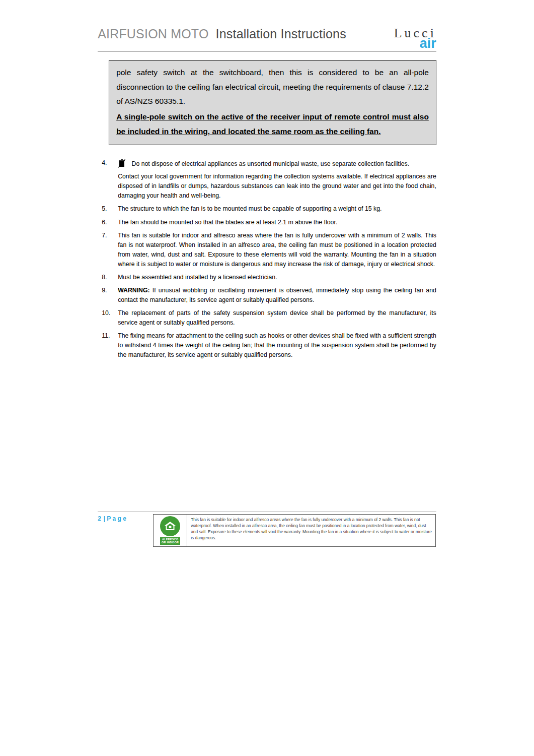AIRFUSION MOTO Installation Instructions
Lucci
air
pole safety switch at the switchboard, then this is considered to be an all-pole disconnection to the ceiling fan electrical circuit, meeting the requirements of clause 7.12.2 of AS/NZS 60335.1.
A single-pole switch on the active of the receiver input of remote control must also be included in the wiring, and located the same room as the ceiling fan.
4.
Do not dispose of electrical appliances as unsorted municipal waste, use separate collection facilities.
Contact your local government for information regarding the collection systems available. If electrical appliances are disposed of in landfills or dumps, hazardous substances can leak into the ground water and get into the food chain, damaging your health and well-being.
5.
The structure to which the fan is to be mounted must be capable of supporting a weight of 15 kg.
6.
The fan should be mounted so that the blades are at least 2.1 m above the floor.
7.
This fan is suitable for indoor and alfresco areas where the fan is fully undercover with a minimum of 2 walls. This fan is not waterproof. When installed in an alfresco area, the ceiling fan must be positioned in a location protected from water, wind, dust and salt. Exposure to these elements will void the warranty. Mounting the fan in a situation where it is subject to water or moisture is dangerous and may increase the risk of damage, injury or electrical shock.
8.
Must be assembled and installed by a licensed electrician.
9.
WARNING: If unusual wobbling or oscillating movement is observed, immediately stop using the ceiling fan and contact the manufacturer, its service agent or suitably qualified persons.
10.
The replacement of parts of the safety suspension system device shall be performed by the manufacturer, its service agent or suitably qualified persons.
11.
The fixing means for attachment to the ceiling such as hooks or other devices shall be fixed with a sufficient strength to withstand 4 times the weight of the ceiling fan; that the mounting of the suspension system shall be performed by the manufacturer, its service agent or suitably qualified persons.
2 | P a g e
ALFRESCO
OR INDOOR
This fan is suitable for indoor and alfresco areas where the fan is fully undercover with a minimum of 2 walls. This fan is not waterproof. When installed in an alfresco area, the ceiling fan must be positioned in a location protected from water, wind, dust and salt. Exposure to these elements will void the warranty. Mounting the fan in a situation where it is subject to water or moisture is dangerous.